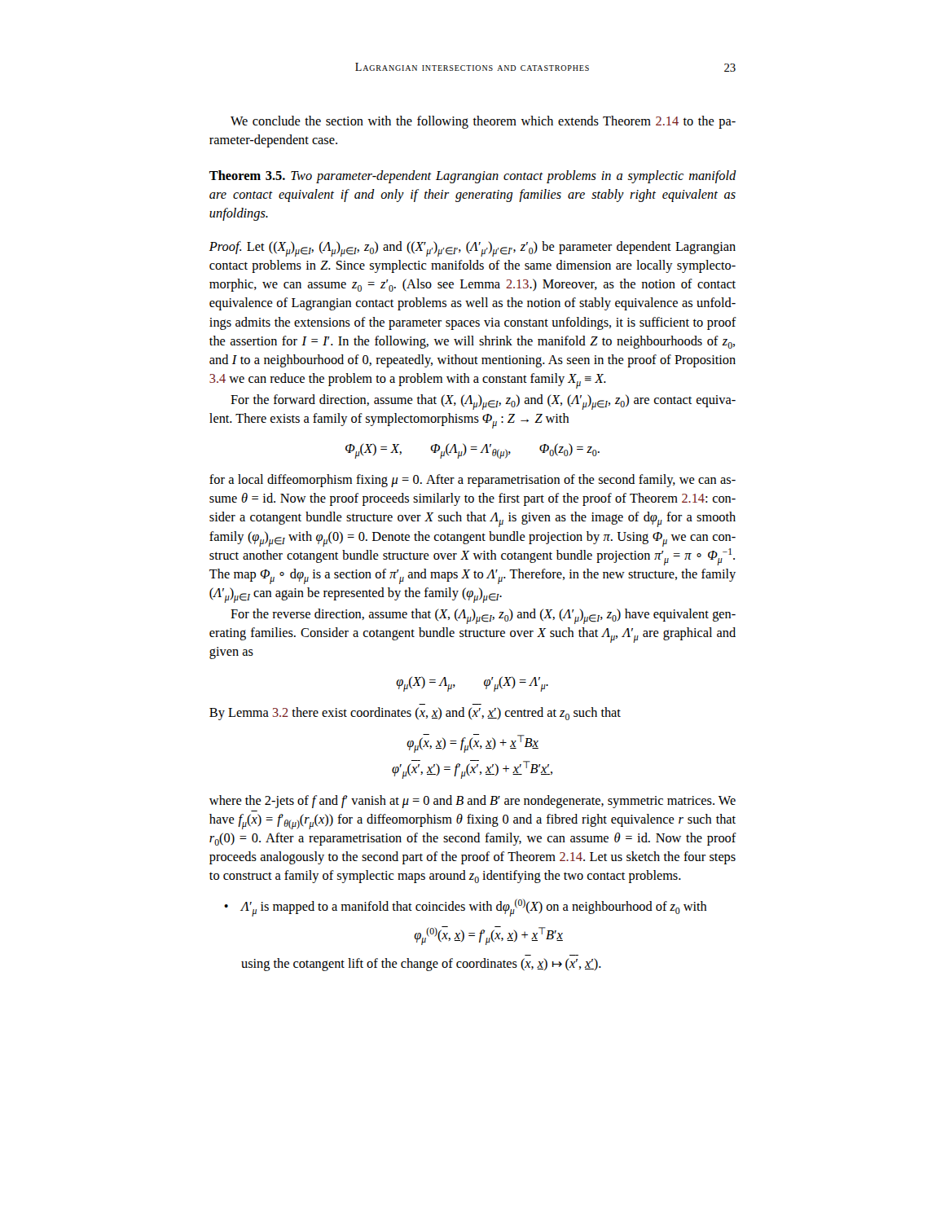Lagrangian intersections and catastrophes 23
We conclude the section with the following theorem which extends Theorem 2.14 to the parameter-dependent case.
Theorem 3.5. Two parameter-dependent Lagrangian contact problems in a symplectic manifold are contact equivalent if and only if their generating families are stably right equivalent as unfoldings.
Proof. Let ((Xμ)μ∈I, (Λμ)μ∈I, z0) and ((X′μ′)μ′∈I′, (Λ′μ′)μ′∈I′, z′0) be parameter dependent Lagrangian contact problems in Z. Since symplectic manifolds of the same dimension are locally symplectomorphic, we can assume z0 = z′0. (Also see Lemma 2.13.) Moreover, as the notion of contact equivalence of Lagrangian contact problems as well as the notion of stably equivalence as unfoldings admits the extensions of the parameter spaces via constant unfoldings, it is sufficient to proof the assertion for I = I′. In the following, we will shrink the manifold Z to neighbourhoods of z0, and I to a neighbourhood of 0, repeatedly, without mentioning. As seen in the proof of Proposition 3.4 we can reduce the problem to a problem with a constant family Xμ ≡ X.
For the forward direction, assume that (X, (Λμ)μ∈I, z0) and (X, (Λ′μ)μ∈I, z0) are contact equivalent. There exists a family of symplectomorphisms Φμ : Z → Z with
Φμ(X) = X, Φμ(Λμ) = Λ′θ(μ), Φ0(z0) = z0.
for a local diffeomorphism fixing μ = 0. After a reparametrisation of the second family, we can assume θ = id. Now the proof proceeds similarly to the first part of the proof of Theorem 2.14: consider a cotangent bundle structure over X such that Λμ is given as the image of dφμ for a smooth family (φμ)μ∈I with φμ(0) = 0. Denote the cotangent bundle projection by π. Using Φμ we can construct another cotangent bundle structure over X with cotangent bundle projection π′μ = π ∘ Φμ−1. The map Φμ ∘ dφμ is a section of π′μ and maps X to Λ′μ. Therefore, in the new structure, the family (Λ′μ)μ∈I can again be represented by the family (φμ)μ∈I.
For the reverse direction, assume that (X, (Λμ)μ∈I, z0) and (X, (Λ′μ)μ∈I, z0) have equivalent generating families. Consider a cotangent bundle structure over X such that Λμ, Λ′μ are graphical and given as
φμ(X) = Λμ, φ′μ(X) = Λ′μ.
By Lemma 3.2 there exist coordinates (x, x) and (x′, x′) centred at z0 such that
φμ(x, x) = fμ(x, x) + x⊤Bx φ′μ(x′, x′) = f′μ(x′, x′) + x′⊤B′x′,
where the 2-jets of f and f′ vanish at μ = 0 and B and B′ are nondegenerate, symmetric matrices. We have fμ(x) = f′θ(μ)(rμ(x)) for a diffeomorphism θ fixing 0 and a fibred right equivalence r such that r0(0) = 0. After a reparametrisation of the second family, we can assume θ = id. Now the proof proceeds analogously to the second part of the proof of Theorem 2.14. Let us sketch the four steps to construct a family of symplectic maps around z0 identifying the two contact problems.
Λ′μ is mapped to a manifold that coincides with dφμ(0)(X) on a neighbourhood of z0 with
φμ(0)(x, x) = f′μ(x, x) + x⊤B′x
using the cotangent lift of the change of coordinates (x, x) ↦ (x′, x′).